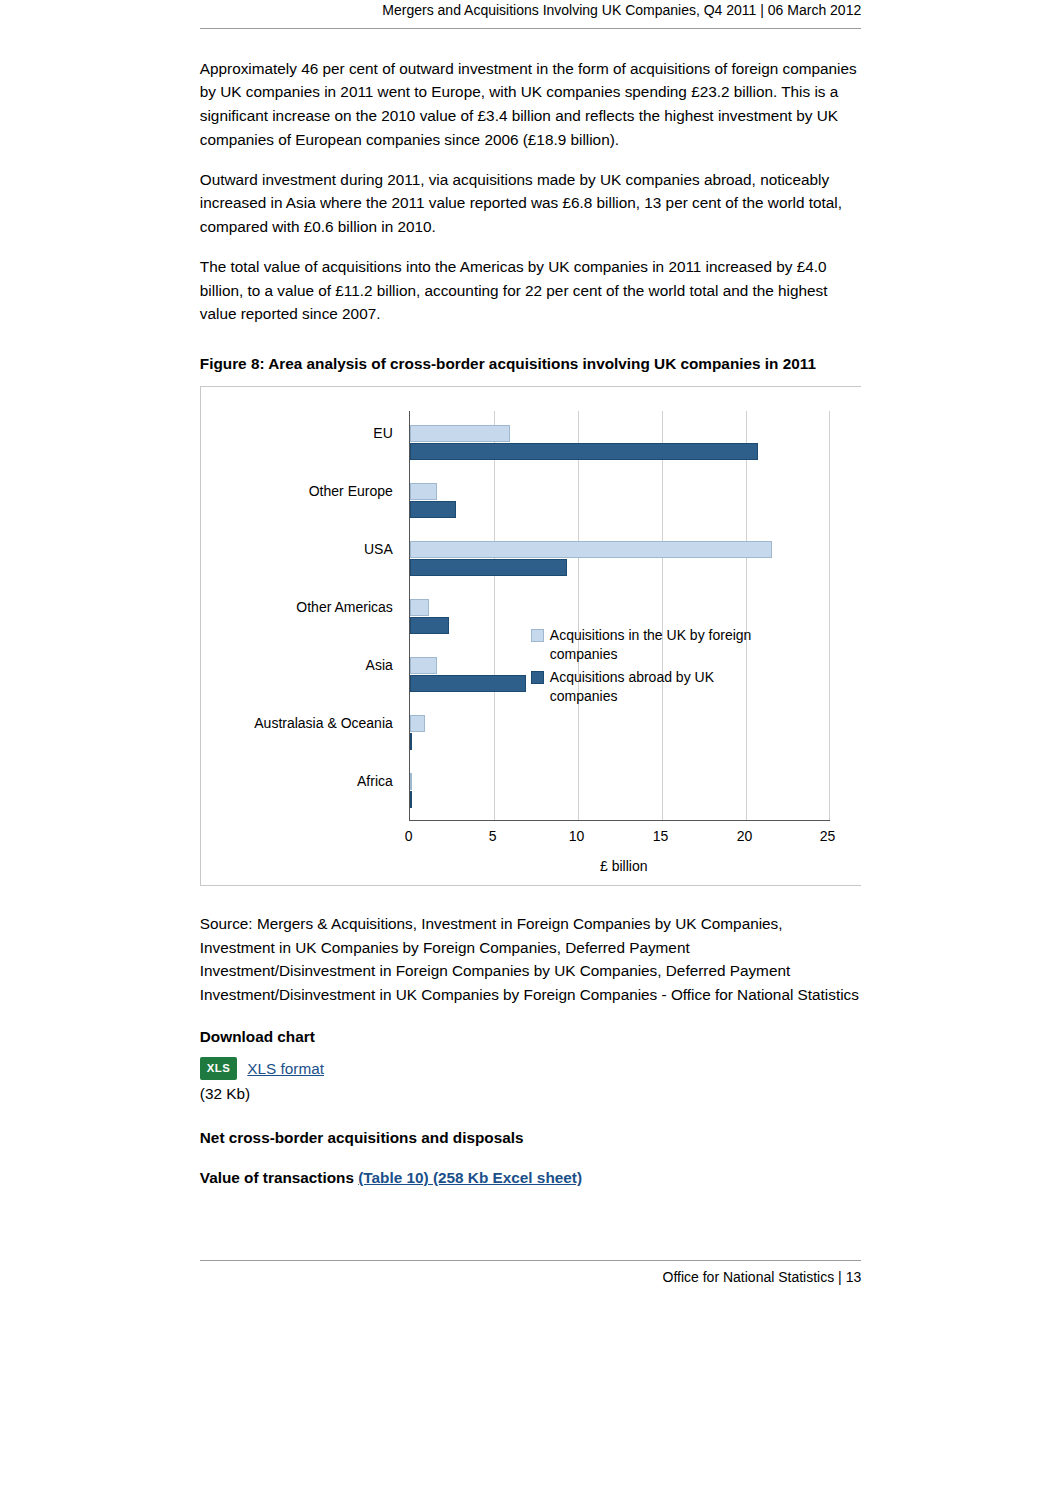Mergers and Acquisitions Involving UK Companies, Q4 2011 | 06 March 2012
Approximately 46 per cent of outward investment in the form of acquisitions of foreign companies by UK companies in 2011 went to Europe, with UK companies spending £23.2 billion. This is a significant increase on the 2010 value of £3.4 billion and reflects the highest investment by UK companies of European companies since 2006 (£18.9 billion).
Outward investment during 2011, via acquisitions made by UK companies abroad, noticeably increased in Asia where the 2011 value reported was £6.8 billion, 13 per cent of the world total, compared with £0.6 billion in 2010.
The total value of acquisitions into the Americas by UK companies in 2011 increased by £4.0 billion, to a value of £11.2 billion, accounting for 22 per cent of the world total and the highest value reported since 2007.
Figure 8: Area analysis of cross-border acquisitions involving UK companies in 2011
EU
Other Europe
USA
Other Americas
Asia
Australasia & Oceania
Africa
Acquisitions in the UK by foreign companies
Acquisitions abroad by UK companies
0 5 10 15 20 25
£ billion
Source: Mergers & Acquisitions, Investment in Foreign Companies by UK Companies, Investment in UK Companies by Foreign Companies, Deferred Payment Investment/Disinvestment in Foreign Companies by UK Companies, Deferred Payment Investment/Disinvestment in UK Companies by Foreign Companies - Office for National Statistics
Download chart
XLS XLS format
(32 Kb)
Net cross-border acquisitions and disposals
Value of transactions (Table 10) (258 Kb Excel sheet)
Office for National Statistics | 13